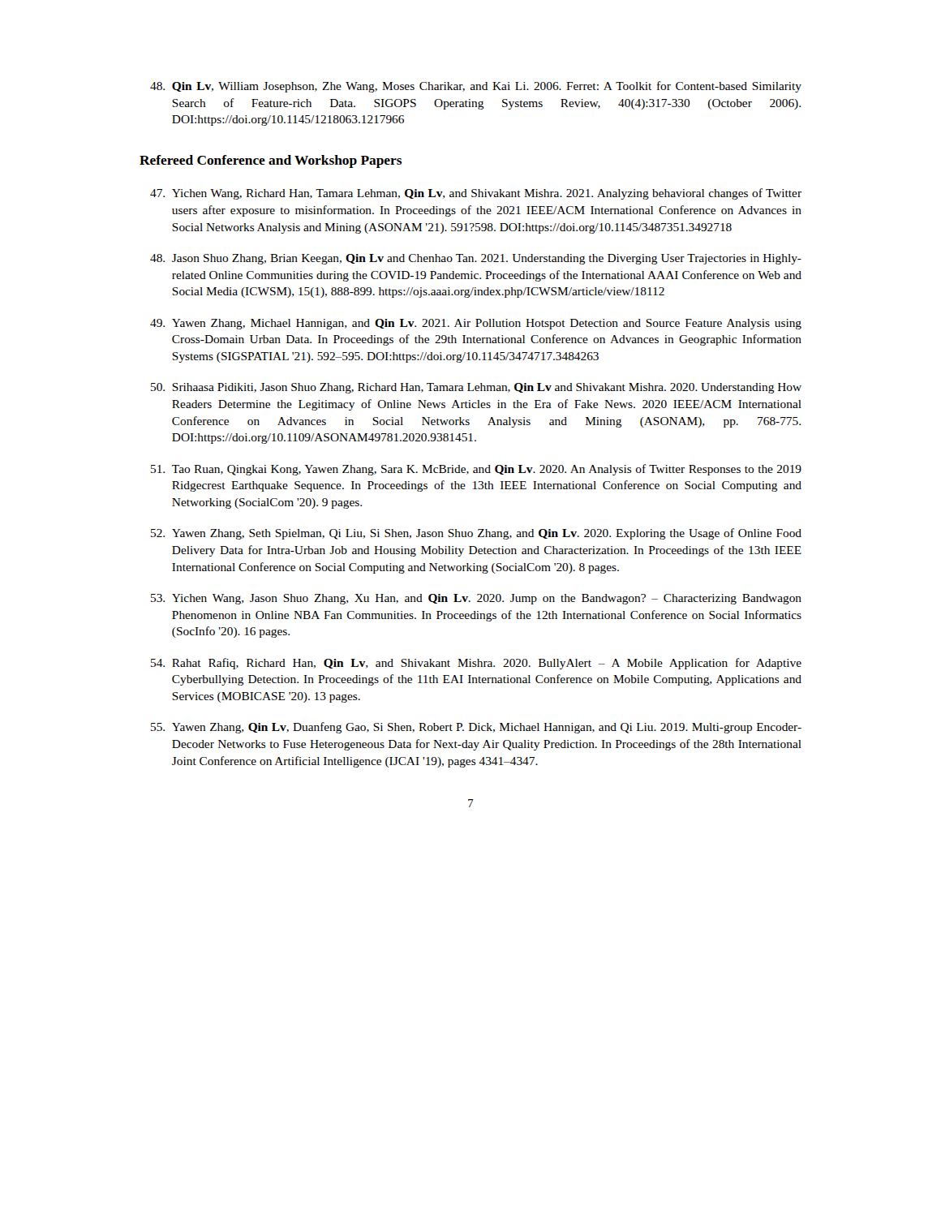48. Qin Lv, William Josephson, Zhe Wang, Moses Charikar, and Kai Li. 2006. Ferret: A Toolkit for Content-based Similarity Search of Feature-rich Data. SIGOPS Operating Systems Review, 40(4):317-330 (October 2006). DOI:https://doi.org/10.1145/1218063.1217966
Refereed Conference and Workshop Papers
47. Yichen Wang, Richard Han, Tamara Lehman, Qin Lv, and Shivakant Mishra. 2021. Analyzing behavioral changes of Twitter users after exposure to misinformation. In Proceedings of the 2021 IEEE/ACM International Conference on Advances in Social Networks Analysis and Mining (ASONAM '21). 591?598. DOI:https://doi.org/10.1145/3487351.3492718
48. Jason Shuo Zhang, Brian Keegan, Qin Lv and Chenhao Tan. 2021. Understanding the Diverging User Trajectories in Highly-related Online Communities during the COVID-19 Pandemic. Proceedings of the International AAAI Conference on Web and Social Media (ICWSM), 15(1), 888-899. https://ojs.aaai.org/index.php/ICWSM/article/view/18112
49. Yawen Zhang, Michael Hannigan, and Qin Lv. 2021. Air Pollution Hotspot Detection and Source Feature Analysis using Cross-Domain Urban Data. In Proceedings of the 29th International Conference on Advances in Geographic Information Systems (SIGSPATIAL '21). 592–595. DOI:https://doi.org/10.1145/3474717.3484263
50. Srihaasa Pidikiti, Jason Shuo Zhang, Richard Han, Tamara Lehman, Qin Lv and Shivakant Mishra. 2020. Understanding How Readers Determine the Legitimacy of Online News Articles in the Era of Fake News. 2020 IEEE/ACM International Conference on Advances in Social Networks Analysis and Mining (ASONAM), pp. 768-775. DOI:https://doi.org/10.1109/ASONAM49781.2020.9381451.
51. Tao Ruan, Qingkai Kong, Yawen Zhang, Sara K. McBride, and Qin Lv. 2020. An Analysis of Twitter Responses to the 2019 Ridgecrest Earthquake Sequence. In Proceedings of the 13th IEEE International Conference on Social Computing and Networking (SocialCom '20). 9 pages.
52. Yawen Zhang, Seth Spielman, Qi Liu, Si Shen, Jason Shuo Zhang, and Qin Lv. 2020. Exploring the Usage of Online Food Delivery Data for Intra-Urban Job and Housing Mobility Detection and Characterization. In Proceedings of the 13th IEEE International Conference on Social Computing and Networking (SocialCom '20). 8 pages.
53. Yichen Wang, Jason Shuo Zhang, Xu Han, and Qin Lv. 2020. Jump on the Bandwagon? – Characterizing Bandwagon Phenomenon in Online NBA Fan Communities. In Proceedings of the 12th International Conference on Social Informatics (SocInfo '20). 16 pages.
54. Rahat Rafiq, Richard Han, Qin Lv, and Shivakant Mishra. 2020. BullyAlert – A Mobile Application for Adaptive Cyberbullying Detection. In Proceedings of the 11th EAI International Conference on Mobile Computing, Applications and Services (MOBICASE '20). 13 pages.
55. Yawen Zhang, Qin Lv, Duanfeng Gao, Si Shen, Robert P. Dick, Michael Hannigan, and Qi Liu. 2019. Multi-group Encoder-Decoder Networks to Fuse Heterogeneous Data for Next-day Air Quality Prediction. In Proceedings of the 28th International Joint Conference on Artificial Intelligence (IJCAI '19), pages 4341–4347.
7